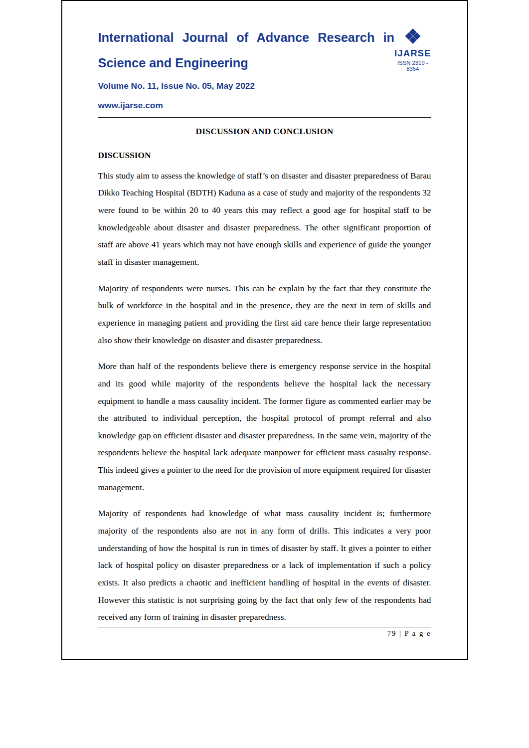International Journal of Advance Research in Science and Engineering
Volume No. 11, Issue No. 05, May 2022
www.ijarse.com
❖
IJARSE
ISSN 2319 - 8354
DISCUSSION AND CONCLUSION
DISCUSSION
This study aim to assess the knowledge of staff’s on disaster and disaster preparedness of Barau Dikko Teaching Hospital (BDTH) Kaduna as a case of study and majority of the respondents 32 were found to be within 20 to 40 years this may reflect a good age for hospital staff to be knowledgeable about disaster and disaster preparedness. The other significant proportion of staff are above 41 years which may not have enough skills and experience of guide the younger staff in disaster management.
Majority of respondents were nurses. This can be explain by the fact that they constitute the bulk of workforce in the hospital and in the presence, they are the next in tern of skills and experience in managing patient and providing the first aid care hence their large representation also show their knowledge on disaster and disaster preparedness.
More than half of the respondents believe there is emergency response service in the hospital and its good while majority of the respondents believe the hospital lack the necessary equipment to handle a mass causality incident. The former figure as commented earlier may be the attributed to individual perception, the hospital protocol of prompt referral and also knowledge gap on efficient disaster and disaster preparedness. In the same vein, majority of the respondents believe the hospital lack adequate manpower for efficient mass casualty response. This indeed gives a pointer to the need for the provision of more equipment required for disaster management.
Majority of respondents had knowledge of what mass causality incident is; furthermore majority of the respondents also are not in any form of drills. This indicates a very poor understanding of how the hospital is run in times of disaster by staff. It gives a pointer to either lack of hospital policy on disaster preparedness or a lack of implementation if such a policy exists. It also predicts a chaotic and inefficient handling of hospital in the events of disaster. However this statistic is not surprising going by the fact that only few of the respondents had received any form of training in disaster preparedness.
79 | P a g e